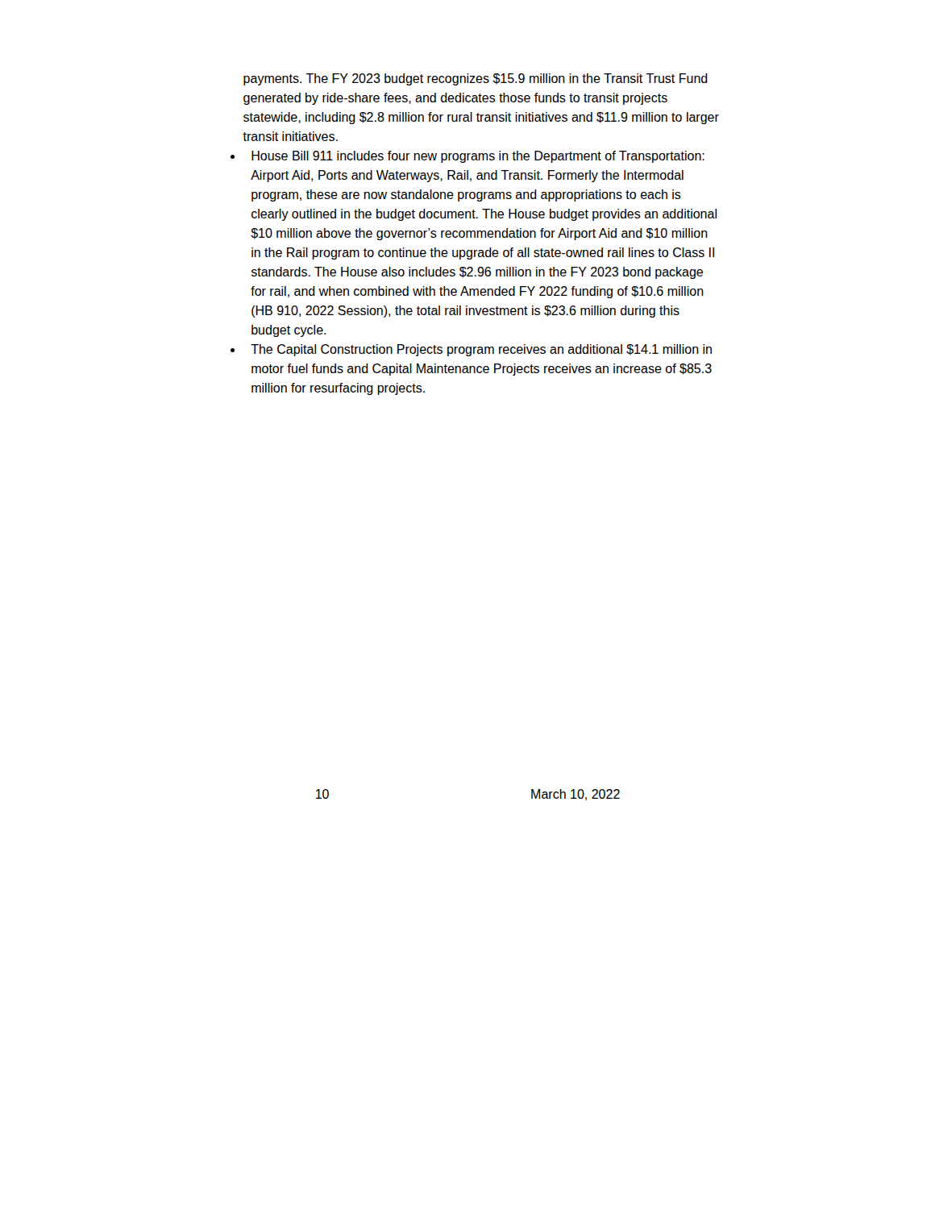payments. The FY 2023 budget recognizes $15.9 million in the Transit Trust Fund generated by ride-share fees, and dedicates those funds to transit projects statewide, including $2.8 million for rural transit initiatives and $11.9 million to larger transit initiatives.
House Bill 911 includes four new programs in the Department of Transportation: Airport Aid, Ports and Waterways, Rail, and Transit. Formerly the Intermodal program, these are now standalone programs and appropriations to each is clearly outlined in the budget document. The House budget provides an additional $10 million above the governor’s recommendation for Airport Aid and $10 million in the Rail program to continue the upgrade of all state-owned rail lines to Class II standards. The House also includes $2.96 million in the FY 2023 bond package for rail, and when combined with the Amended FY 2022 funding of $10.6 million (HB 910, 2022 Session), the total rail investment is $23.6 million during this budget cycle.
The Capital Construction Projects program receives an additional $14.1 million in motor fuel funds and Capital Maintenance Projects receives an increase of $85.3 million for resurfacing projects.
10 March 10, 2022